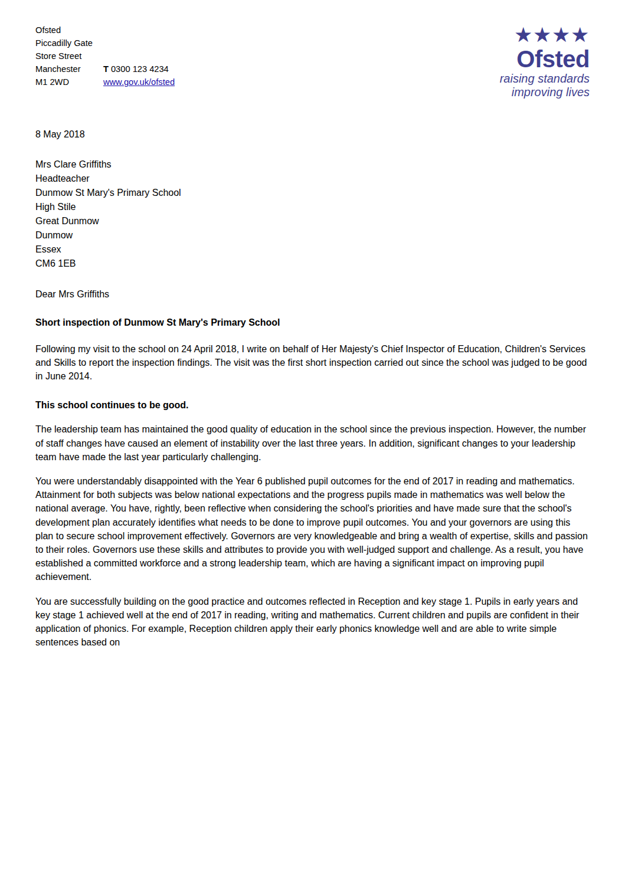| Ofsted | |
| Piccadilly Gate | |
| Store Street | |
| Manchester | T 0300 123 4234 |
| M1 2WD | www.gov.uk/ofsted |
★★★★
Ofsted
raising standards
improving lives
8 May 2018
Mrs Clare Griffiths
Headteacher
Dunmow St Mary's Primary School
High Stile
Great Dunmow
Dunmow
Essex
CM6 1EB
Dear Mrs Griffiths
Short inspection of Dunmow St Mary's Primary School
Following my visit to the school on 24 April 2018, I write on behalf of Her Majesty's Chief Inspector of Education, Children's Services and Skills to report the inspection findings. The visit was the first short inspection carried out since the school was judged to be good in June 2014.
This school continues to be good.
The leadership team has maintained the good quality of education in the school since the previous inspection. However, the number of staff changes have caused an element of instability over the last three years. In addition, significant changes to your leadership team have made the last year particularly challenging.
You were understandably disappointed with the Year 6 published pupil outcomes for the end of 2017 in reading and mathematics. Attainment for both subjects was below national expectations and the progress pupils made in mathematics was well below the national average. You have, rightly, been reflective when considering the school's priorities and have made sure that the school's development plan accurately identifies what needs to be done to improve pupil outcomes. You and your governors are using this plan to secure school improvement effectively. Governors are very knowledgeable and bring a wealth of expertise, skills and passion to their roles. Governors use these skills and attributes to provide you with well-judged support and challenge. As a result, you have established a committed workforce and a strong leadership team, which are having a significant impact on improving pupil achievement.
You are successfully building on the good practice and outcomes reflected in Reception and key stage 1. Pupils in early years and key stage 1 achieved well at the end of 2017 in reading, writing and mathematics. Current children and pupils are confident in their application of phonics. For example, Reception children apply their early phonics knowledge well and are able to write simple sentences based on